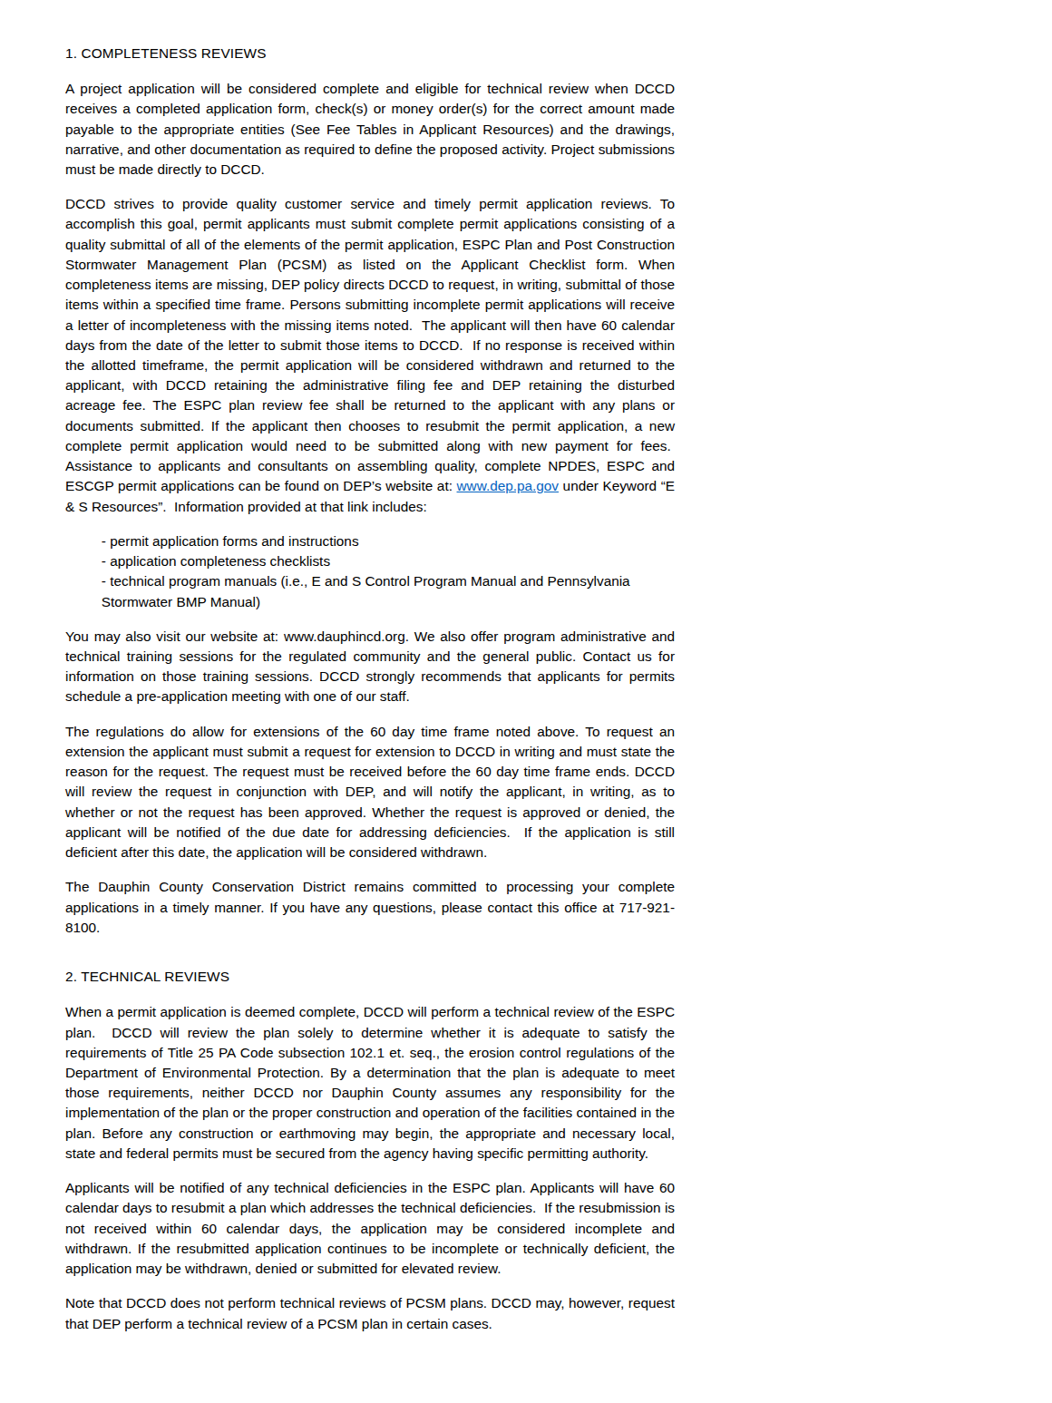1. COMPLETENESS REVIEWS
A project application will be considered complete and eligible for technical review when DCCD receives a completed application form, check(s) or money order(s) for the correct amount made payable to the appropriate entities (See Fee Tables in Applicant Resources) and the drawings, narrative, and other documentation as required to define the proposed activity. Project submissions must be made directly to DCCD.
DCCD strives to provide quality customer service and timely permit application reviews. To accomplish this goal, permit applicants must submit complete permit applications consisting of a quality submittal of all of the elements of the permit application, ESPC Plan and Post Construction Stormwater Management Plan (PCSM) as listed on the Applicant Checklist form. When completeness items are missing, DEP policy directs DCCD to request, in writing, submittal of those items within a specified time frame. Persons submitting incomplete permit applications will receive a letter of incompleteness with the missing items noted. The applicant will then have 60 calendar days from the date of the letter to submit those items to DCCD. If no response is received within the allotted timeframe, the permit application will be considered withdrawn and returned to the applicant, with DCCD retaining the administrative filing fee and DEP retaining the disturbed acreage fee. The ESPC plan review fee shall be returned to the applicant with any plans or documents submitted. If the applicant then chooses to resubmit the permit application, a new complete permit application would need to be submitted along with new payment for fees. Assistance to applicants and consultants on assembling quality, complete NPDES, ESPC and ESCGP permit applications can be found on DEP’s website at: www.dep.pa.gov under Keyword “E & S Resources”. Information provided at that link includes:
- permit application forms and instructions
- application completeness checklists
- technical program manuals (i.e., E and S Control Program Manual and Pennsylvania Stormwater BMP Manual)
You may also visit our website at: www.dauphincd.org. We also offer program administrative and technical training sessions for the regulated community and the general public. Contact us for information on those training sessions. DCCD strongly recommends that applicants for permits schedule a pre-application meeting with one of our staff.
The regulations do allow for extensions of the 60 day time frame noted above. To request an extension the applicant must submit a request for extension to DCCD in writing and must state the reason for the request. The request must be received before the 60 day time frame ends. DCCD will review the request in conjunction with DEP, and will notify the applicant, in writing, as to whether or not the request has been approved. Whether the request is approved or denied, the applicant will be notified of the due date for addressing deficiencies. If the application is still deficient after this date, the application will be considered withdrawn.
The Dauphin County Conservation District remains committed to processing your complete applications in a timely manner. If you have any questions, please contact this office at 717-921-8100.
2. TECHNICAL REVIEWS
When a permit application is deemed complete, DCCD will perform a technical review of the ESPC plan. DCCD will review the plan solely to determine whether it is adequate to satisfy the requirements of Title 25 PA Code subsection 102.1 et. seq., the erosion control regulations of the Department of Environmental Protection. By a determination that the plan is adequate to meet those requirements, neither DCCD nor Dauphin County assumes any responsibility for the implementation of the plan or the proper construction and operation of the facilities contained in the plan. Before any construction or earthmoving may begin, the appropriate and necessary local, state and federal permits must be secured from the agency having specific permitting authority.
Applicants will be notified of any technical deficiencies in the ESPC plan. Applicants will have 60 calendar days to resubmit a plan which addresses the technical deficiencies. If the resubmission is not received within 60 calendar days, the application may be considered incomplete and withdrawn. If the resubmitted application continues to be incomplete or technically deficient, the application may be withdrawn, denied or submitted for elevated review.
Note that DCCD does not perform technical reviews of PCSM plans. DCCD may, however, request that DEP perform a technical review of a PCSM plan in certain cases.